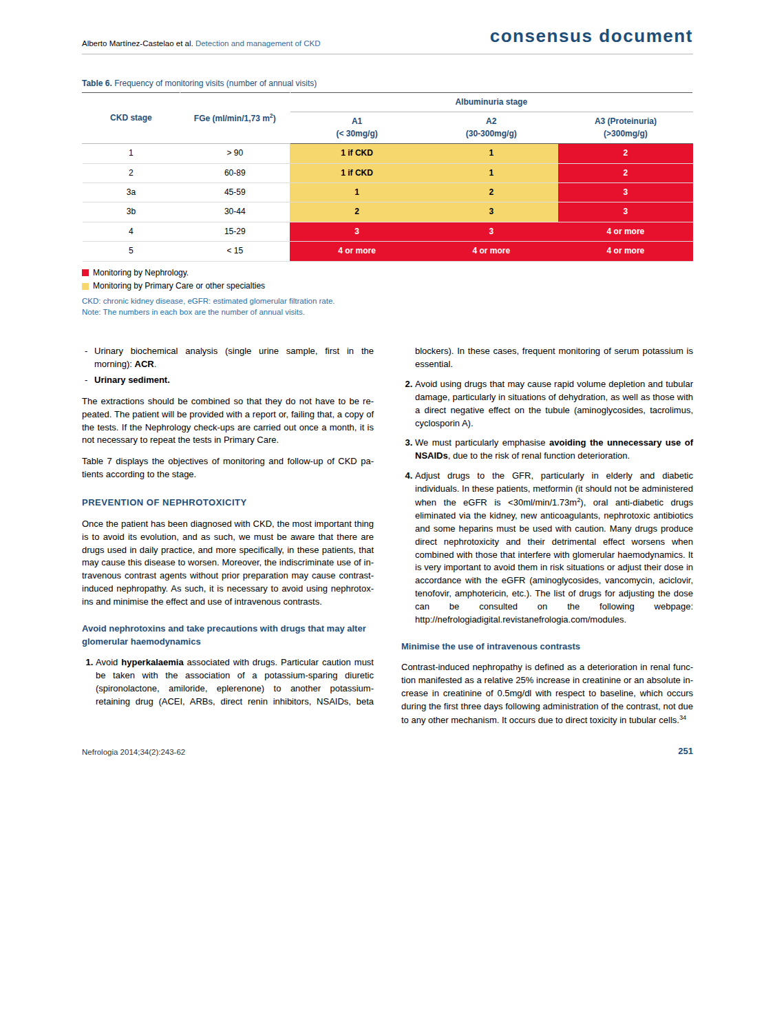Alberto Martínez-Castelao et al. Detection and management of CKD
consensus document
Table 6. Frequency of monitoring visits (number of annual visits)
| CKD stage | FGe (ml/min/1,73 m 2 ) | Albuminuria stage |
| --- | --- | --- |
| A1 (< 30mg/g) | A2 (30-300mg/g) | A3 (Proteinuria) (>300mg/g) |
| 1 | > 90 | 1 if CKD | 1 | 2 |
| 2 | 60-89 | 1 if CKD | 1 | 2 |
| 3a | 45-59 | 1 | 2 | 3 |
| 3b | 30-44 | 2 | 3 | 3 |
| 4 | 15-29 | 3 | 3 | 4 or more |
| 5 | < 15 | 4 or more | 4 or more | 4 or more |
Monitoring by Nephrology.
Monitoring by Primary Care or other specialties
CKD: chronic kidney disease, eGFR: estimated glomerular filtration rate.
Note: The numbers in each box are the number of annual visits.
Urinary biochemical analysis (single urine sample, first in the morning): ACR.
Urinary sediment.
The extractions should be combined so that they do not have to be repeated. The patient will be provided with a report or, failing that, a copy of the tests. If the Nephrology check-ups are carried out once a month, it is not necessary to repeat the tests in Primary Care.
Table 7 displays the objectives of monitoring and follow-up of CKD patients according to the stage.
Prevention of nephrotoxicity
Once the patient has been diagnosed with CKD, the most important thing is to avoid its evolution, and as such, we must be aware that there are drugs used in daily practice, and more specifically, in these patients, that may cause this disease to worsen. Moreover, the indiscriminate use of intravenous contrast agents without prior preparation may cause contrast-induced nephropathy. As such, it is necessary to avoid using nephrotoxins and minimise the effect and use of intravenous contrasts.
Avoid nephrotoxins and take precautions with drugs that may alter glomerular haemodynamics
Avoid hyperkalaemia associated with drugs. Particular caution must be taken with the association of a potassium-sparing diuretic (spironolactone, amiloride, eplerenone) to another potassium-retaining drug (ACEI, ARBs, direct renin inhibitors, NSAIDs, beta blockers). In these cases, frequent monitoring of serum potassium is essential.
Avoid using drugs that may cause rapid volume depletion and tubular damage, particularly in situations of dehydration, as well as those with a direct negative effect on the tubule (aminoglycosides, tacrolimus, cyclosporin A).
We must particularly emphasise avoiding the unnecessary use of NSAIDs, due to the risk of renal function deterioration.
Adjust drugs to the GFR, particularly in elderly and diabetic individuals. In these patients, metformin (it should not be administered when the eGFR is <30ml/min/1.73m2), oral anti-diabetic drugs eliminated via the kidney, new anticoagulants, nephrotoxic antibiotics and some heparins must be used with caution. Many drugs produce direct nephrotoxicity and their detrimental effect worsens when combined with those that interfere with glomerular haemodynamics. It is very important to avoid them in risk situations or adjust their dose in accordance with the eGFR (aminoglycosides, vancomycin, aciclovir, tenofovir, amphotericin, etc.). The list of drugs for adjusting the dose can be consulted on the following webpage: http://nefrologiadigital.revistanefrologia.com/modules.
Minimise the use of intravenous contrasts
Contrast-induced nephropathy is defined as a deterioration in renal function manifested as a relative 25% increase in creatinine or an absolute increase in creatinine of 0.5mg/dl with respect to baseline, which occurs during the first three days following administration of the contrast, not due to any other mechanism. It occurs due to direct toxicity in tubular cells.34
Nefrologia 2014;34(2):243-62
251